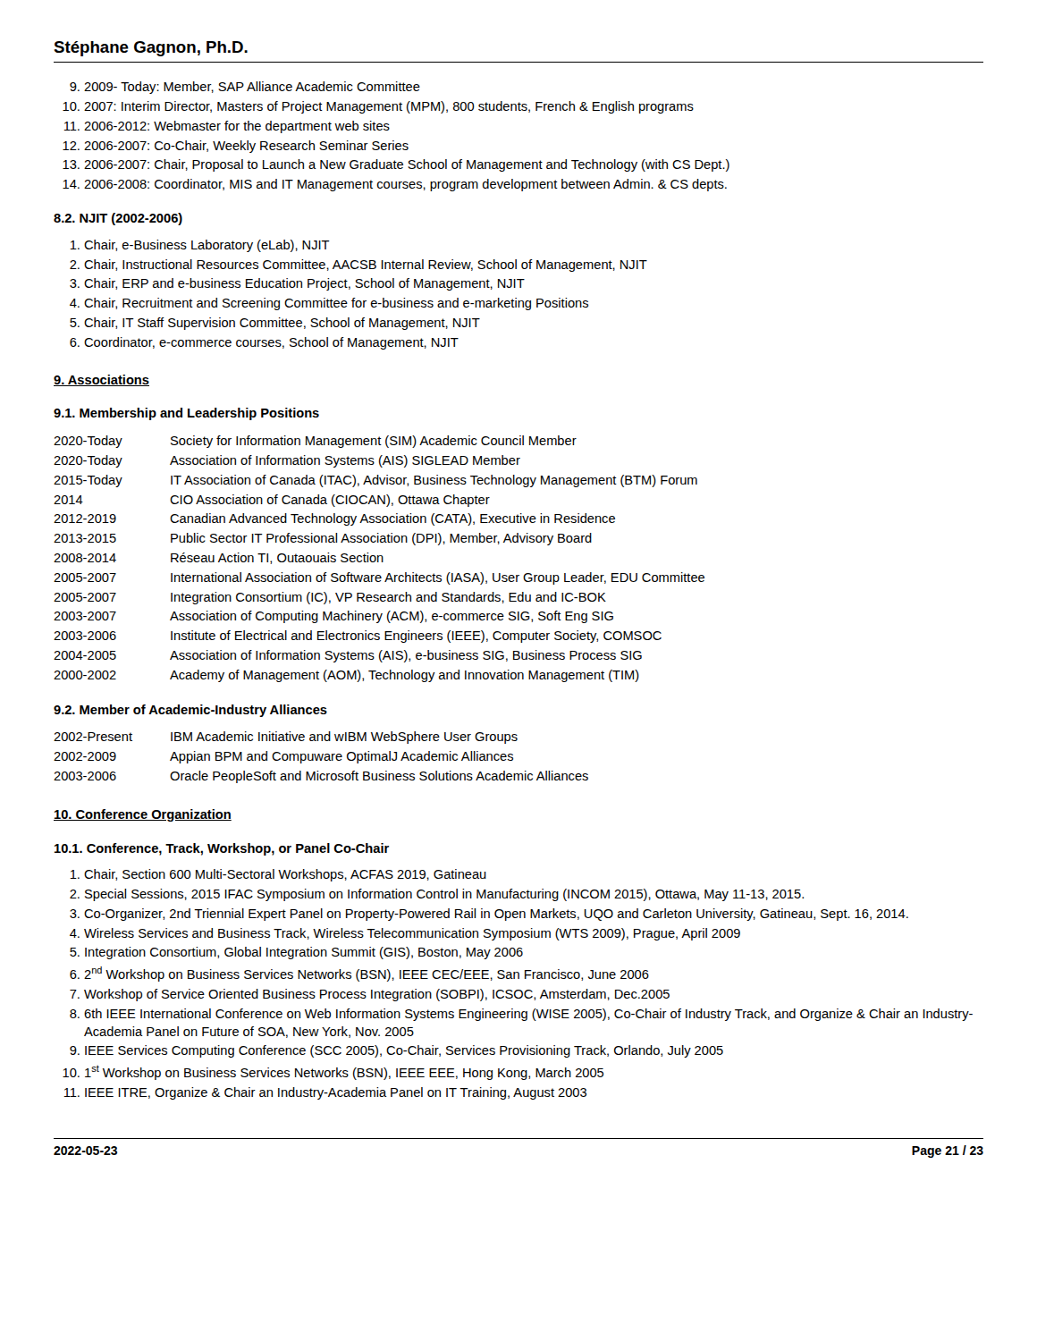Stéphane Gagnon, Ph.D.
2009- Today: Member, SAP Alliance Academic Committee
2007: Interim Director, Masters of Project Management (MPM), 800 students, French & English programs
2006-2012: Webmaster for the department web sites
2006-2007: Co-Chair, Weekly Research Seminar Series
2006-2007: Chair, Proposal to Launch a New Graduate School of Management and Technology (with CS Dept.)
2006-2008: Coordinator, MIS and IT Management courses, program development between Admin. & CS depts.
8.2. NJIT (2002-2006)
Chair, e-Business Laboratory (eLab), NJIT
Chair, Instructional Resources Committee, AACSB Internal Review, School of Management, NJIT
Chair, ERP and e-business Education Project, School of Management, NJIT
Chair, Recruitment and Screening Committee for e-business and e-marketing Positions
Chair, IT Staff Supervision Committee, School of Management, NJIT
Coordinator, e-commerce courses, School of Management, NJIT
9. Associations
9.1. Membership and Leadership Positions
| 2020-Today | Society for Information Management (SIM) Academic Council Member |
| 2020-Today | Association of Information Systems (AIS) SIGLEAD Member |
| 2015-Today | IT Association of Canada (ITAC), Advisor, Business Technology Management (BTM) Forum |
| 2014 | CIO Association of Canada (CIOCAN), Ottawa Chapter |
| 2012-2019 | Canadian Advanced Technology Association (CATA), Executive in Residence |
| 2013-2015 | Public Sector IT Professional Association (DPI), Member, Advisory Board |
| 2008-2014 | Réseau Action TI, Outaouais Section |
| 2005-2007 | International Association of Software Architects (IASA), User Group Leader, EDU Committee |
| 2005-2007 | Integration Consortium (IC), VP Research and Standards, Edu and IC-BOK |
| 2003-2007 | Association of Computing Machinery (ACM), e-commerce SIG, Soft Eng SIG |
| 2003-2006 | Institute of Electrical and Electronics Engineers (IEEE), Computer Society, COMSOC |
| 2004-2005 | Association of Information Systems (AIS), e-business SIG, Business Process SIG |
| 2000-2002 | Academy of Management (AOM), Technology and Innovation Management (TIM) |
9.2. Member of Academic-Industry Alliances
| 2002-Present | IBM Academic Initiative and wIBM WebSphere User Groups |
| 2002-2009 | Appian BPM and Compuware OptimalJ Academic Alliances |
| 2003-2006 | Oracle PeopleSoft and Microsoft Business Solutions Academic Alliances |
10. Conference Organization
10.1. Conference, Track, Workshop, or Panel Co-Chair
Chair, Section 600 Multi-Sectoral Workshops, ACFAS 2019, Gatineau
Special Sessions, 2015 IFAC Symposium on Information Control in Manufacturing (INCOM 2015), Ottawa, May 11-13, 2015.
Co-Organizer, 2nd Triennial Expert Panel on Property-Powered Rail in Open Markets, UQO and Carleton University, Gatineau, Sept. 16, 2014.
Wireless Services and Business Track, Wireless Telecommunication Symposium (WTS 2009), Prague, April 2009
Integration Consortium, Global Integration Summit (GIS), Boston, May 2006
2nd Workshop on Business Services Networks (BSN), IEEE CEC/EEE, San Francisco, June 2006
Workshop of Service Oriented Business Process Integration (SOBPI), ICSOC, Amsterdam, Dec.2005
6th IEEE International Conference on Web Information Systems Engineering (WISE 2005), Co-Chair of Industry Track, and Organize & Chair an Industry-Academia Panel on Future of SOA, New York, Nov. 2005
IEEE Services Computing Conference (SCC 2005), Co-Chair, Services Provisioning Track, Orlando, July 2005
1st Workshop on Business Services Networks (BSN), IEEE EEE, Hong Kong, March 2005
IEEE ITRE, Organize & Chair an Industry-Academia Panel on IT Training, August 2003
2022-05-23 Page 21 / 23